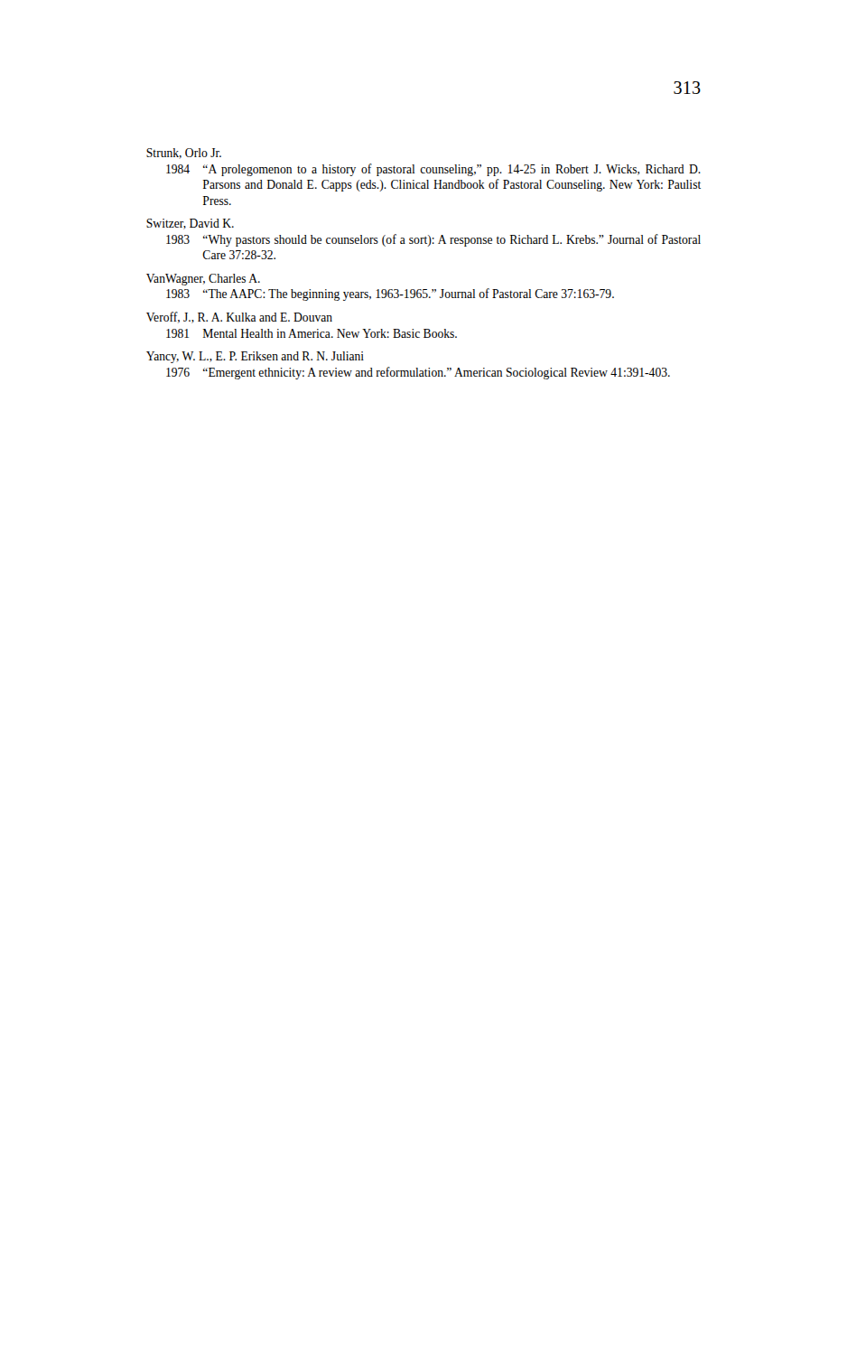313
Strunk, Orlo Jr.
1984
“A prolegomenon to a history of pastoral counseling,” pp. 14-25 in Robert J. Wicks, Richard D. Parsons and Donald E. Capps (eds.). Clinical Handbook of Pastoral Counseling. New York: Paulist Press.
Switzer, David K.
1983
“Why pastors should be counselors (of a sort): A response to Richard L. Krebs.” Journal of Pastoral Care 37:28-32.
VanWagner, Charles A.
1983
“The AAPC: The beginning years, 1963-1965.” Journal of Pastoral Care 37:163-79.
Veroff, J., R. A. Kulka and E. Douvan
1981
Mental Health in America. New York: Basic Books.
Yancy, W. L., E. P. Eriksen and R. N. Juliani
1976
“Emergent ethnicity: A review and reformulation.” American Sociological Review 41:391-403.